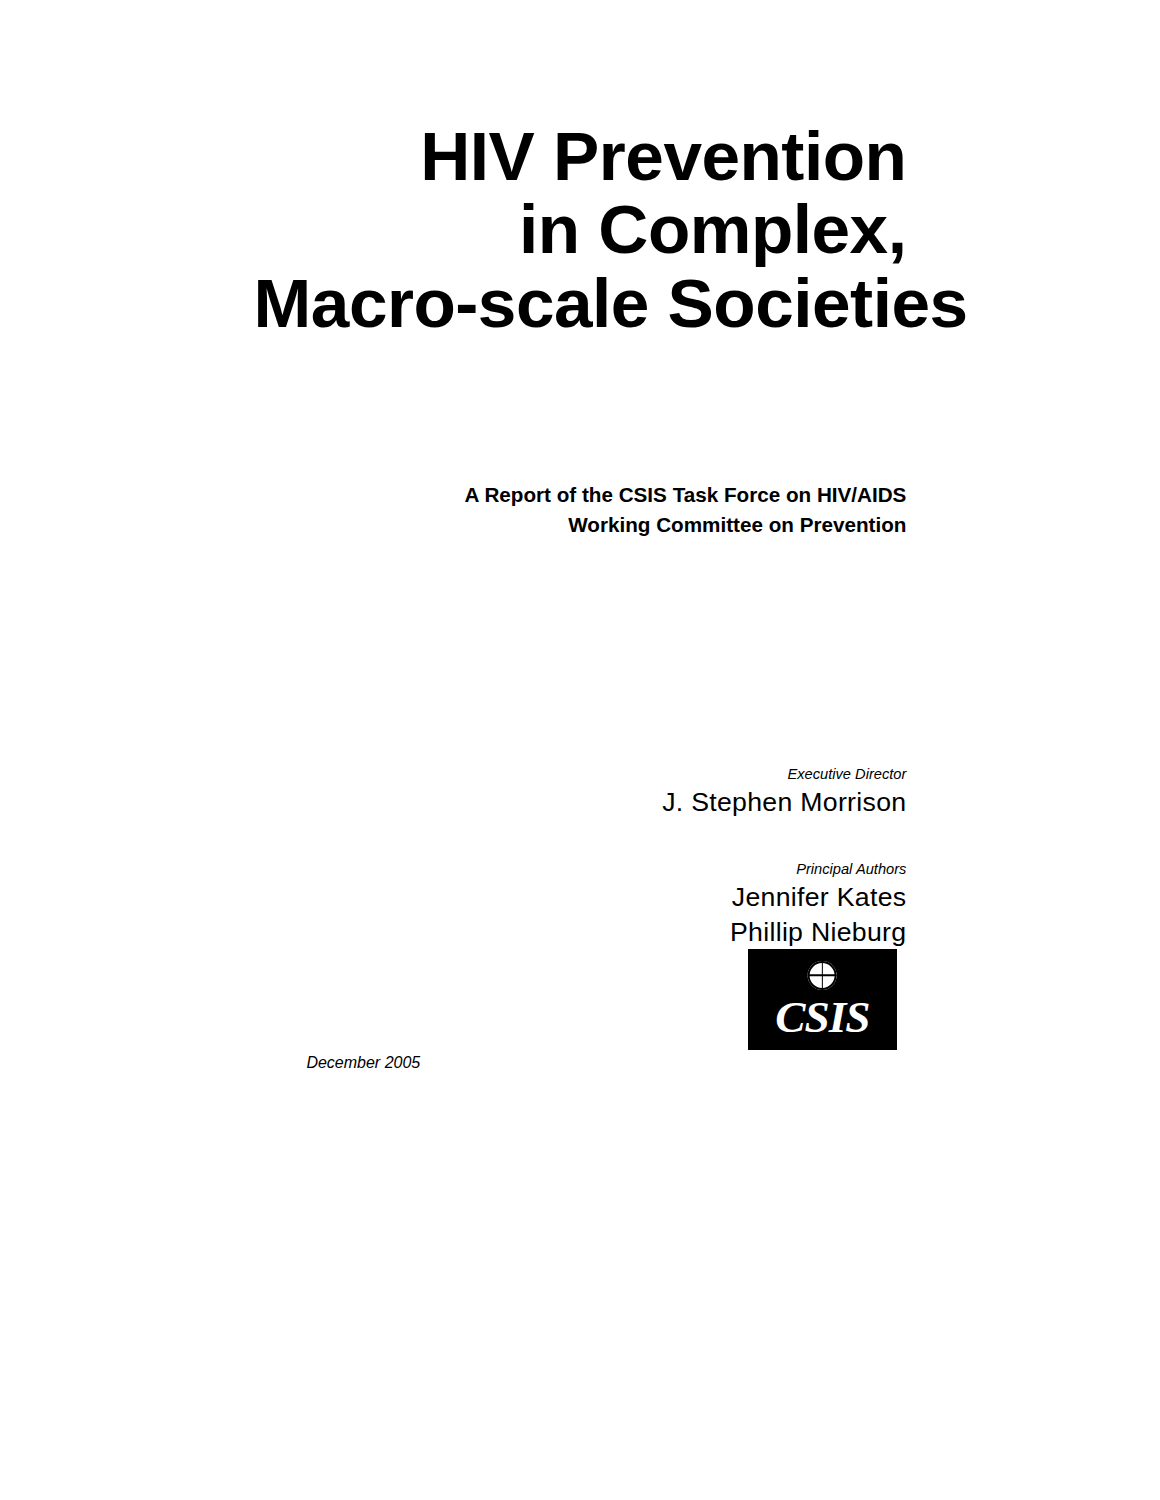HIV Prevention in Complex, Macro-scale Societies
A Report of the CSIS Task Force on HIV/AIDS Working Committee on Prevention
Executive Director
J. Stephen Morrison
Principal Authors
Jennifer Kates
Phillip Nieburg
December 2005
CSIS